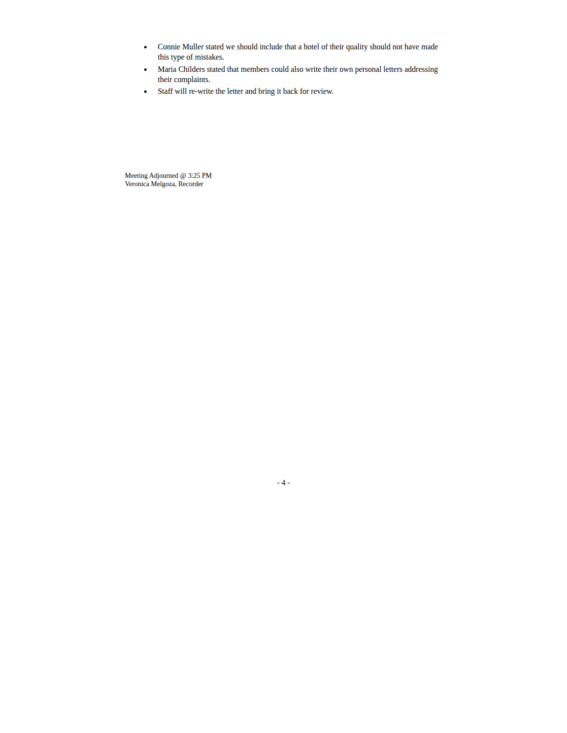Connie Muller stated we should include that a hotel of their quality should not have made this type of mistakes.
Maria Childers stated that members could also write their own personal letters addressing their complaints.
Staff will re-write the letter and bring it back for review.
Meeting Adjourned @ 3:25 PM
Veronica Melgoza, Recorder
- 4 -